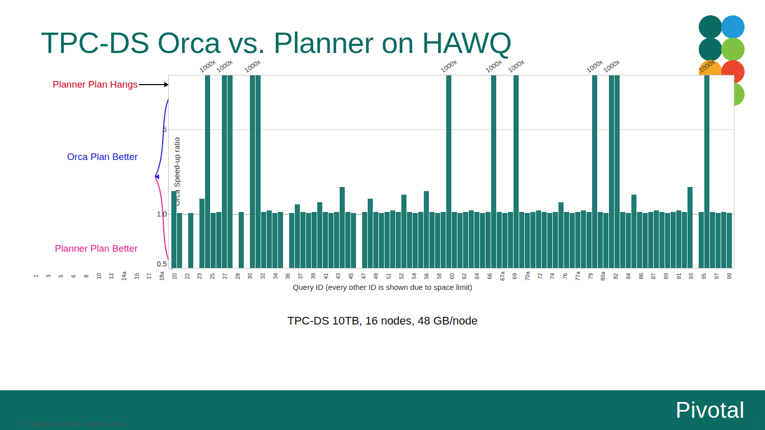TPC-DS Orca vs. Planner on HAWQ
Planner Plan Hangs
Orca Plan Better
Planner Plan Better
Orca Speed-up ratio
5 1.0 0.5
1000x
1000x
1000x
1000x
1000x
1000x
1000x
1000x
1000x
1 3 5 6 8 10 12 14a 15 17 18a 20 22 23 25 27 28 30 32 34 36 37 39 41 43 45 47 49 51 52 54 56 58 60 62 64 66 67a 69 70a 72 74 76 77a 79 80a 82 84 86 87 89 91 93 95 97 99
Query ID (every other ID is shown due to space limit)
TPC-DS 10TB, 16 nodes, 48 GB/node
© Copyright 2015 Pivotal. All rights reserved. Pivotal 6